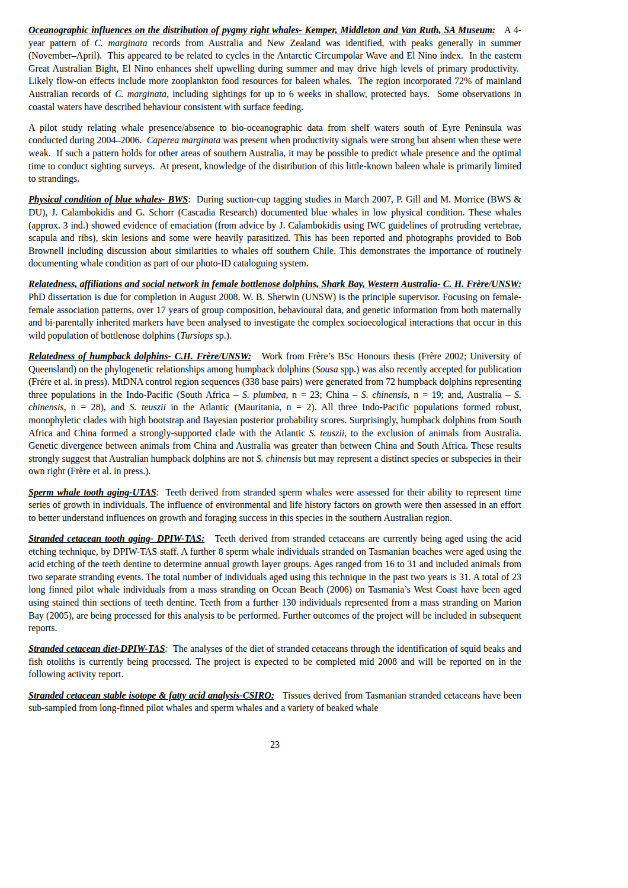Oceanographic influences on the distribution of pygmy right whales- Kemper, Middleton and Van Ruth, SA Museum: A 4-year pattern of C. marginata records from Australia and New Zealand was identified, with peaks generally in summer (November–April). This appeared to be related to cycles in the Antarctic Circumpolar Wave and El Nino index. In the eastern Great Australian Bight, El Nino enhances shelf upwelling during summer and may drive high levels of primary productivity. Likely flow-on effects include more zooplankton food resources for baleen whales. The region incorporated 72% of mainland Australian records of C. marginata, including sightings for up to 6 weeks in shallow, protected bays. Some observations in coastal waters have described behaviour consistent with surface feeding.
A pilot study relating whale presence/absence to bio-oceanographic data from shelf waters south of Eyre Peninsula was conducted during 2004–2006. Caperea marginata was present when productivity signals were strong but absent when these were weak. If such a pattern holds for other areas of southern Australia, it may be possible to predict whale presence and the optimal time to conduct sighting surveys. At present, knowledge of the distribution of this little-known baleen whale is primarily limited to strandings.
Physical condition of blue whales- BWS: During suction-cup tagging studies in March 2007, P. Gill and M. Morrice (BWS & DU), J. Calambokidis and G. Schorr (Cascadia Research) documented blue whales in low physical condition. These whales (approx. 3 ind.) showed evidence of emaciation (from advice by J. Calambokidis using IWC guidelines of protruding vertebrae, scapula and ribs), skin lesions and some were heavily parasitized. This has been reported and photographs provided to Bob Brownell including discussion about similarities to whales off southern Chile. This demonstrates the importance of routinely documenting whale condition as part of our photo-ID cataloguing system.
Relatedness, affiliations and social network in female bottlenose dolphins, Shark Bay, Western Australia- C. H. Frère/UNSW: PhD dissertation is due for completion in August 2008. W. B. Sherwin (UNSW) is the principle supervisor. Focusing on female-female association patterns, over 17 years of group composition, behavioural data, and genetic information from both maternally and bi-parentally inherited markers have been analysed to investigate the complex socioecological interactions that occur in this wild population of bottlenose dolphins (Tursiops sp.).
Relatedness of humpback dolphins- C.H. Frère/UNSW: Work from Frère’s BSc Honours thesis (Frère 2002; University of Queensland) on the phylogenetic relationships among humpback dolphins (Sousa spp.) was also recently accepted for publication (Frère et al. in press). MtDNA control region sequences (338 base pairs) were generated from 72 humpback dolphins representing three populations in the Indo-Pacific (South Africa – S. plumbea, n = 23; China – S. chinensis, n = 19; and, Australia – S. chinensis, n = 28), and S. teuszii in the Atlantic (Mauritania, n = 2). All three Indo-Pacific populations formed robust, monophyletic clades with high bootstrap and Bayesian posterior probability scores. Surprisingly, humpback dolphins from South Africa and China formed a strongly-supported clade with the Atlantic S. teuszii, to the exclusion of animals from Australia. Genetic divergence between animals from China and Australia was greater than between China and South Africa. These results strongly suggest that Australian humpback dolphins are not S. chinensis but may represent a distinct species or subspecies in their own right (Frère et al. in press.).
Sperm whale tooth aging-UTAS: Teeth derived from stranded sperm whales were assessed for their ability to represent time series of growth in individuals. The influence of environmental and life history factors on growth were then assessed in an effort to better understand influences on growth and foraging success in this species in the southern Australian region.
Stranded cetacean tooth aging- DPIW-TAS: Teeth derived from stranded cetaceans are currently being aged using the acid etching technique, by DPIW-TAS staff. A further 8 sperm whale individuals stranded on Tasmanian beaches were aged using the acid etching of the teeth dentine to determine annual growth layer groups. Ages ranged from 16 to 31 and included animals from two separate stranding events. The total number of individuals aged using this technique in the past two years is 31. A total of 23 long finned pilot whale individuals from a mass stranding on Ocean Beach (2006) on Tasmania’s West Coast have been aged using stained thin sections of teeth dentine. Teeth from a further 130 individuals represented from a mass stranding on Marion Bay (2005), are being processed for this analysis to be performed. Further outcomes of the project will be included in subsequent reports.
Stranded cetacean diet-DPIW-TAS: The analyses of the diet of stranded cetaceans through the identification of squid beaks and fish otoliths is currently being processed. The project is expected to be completed mid 2008 and will be reported on in the following activity report.
Stranded cetacean stable isotope & fatty acid analysis-CSIRO: Tissues derived from Tasmanian stranded cetaceans have been sub-sampled from long-finned pilot whales and sperm whales and a variety of beaked whale
23